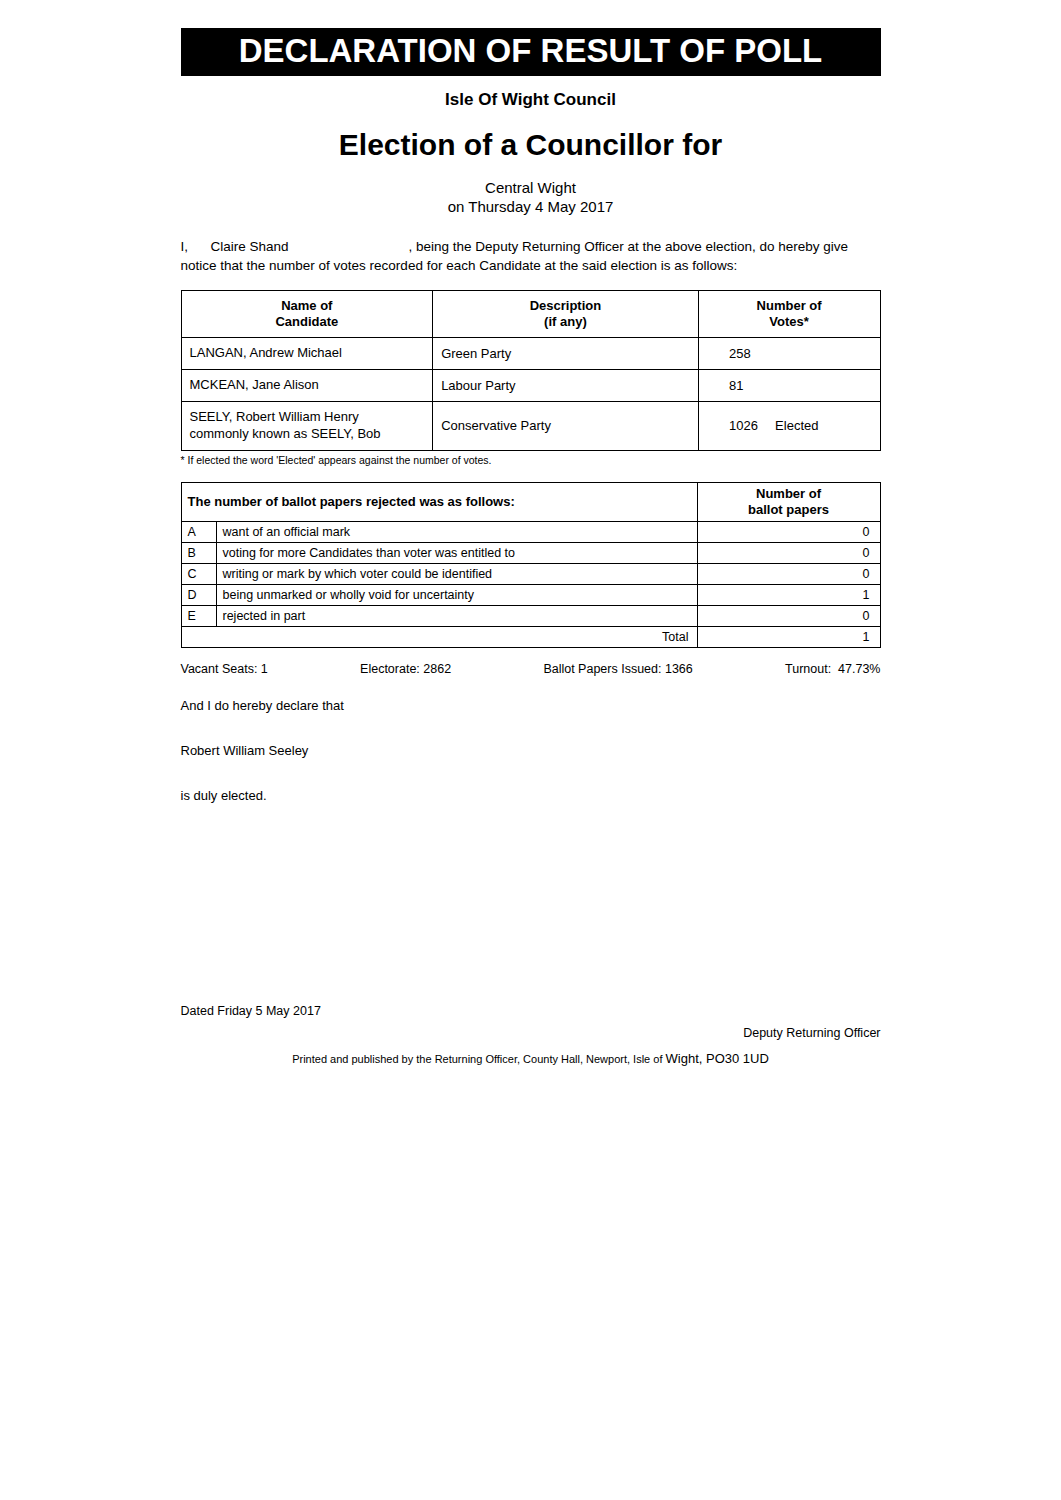DECLARATION OF RESULT OF POLL
Isle Of Wight Council
Election of a Councillor for
Central Wight
on Thursday 4 May 2017
I, Claire Shand , being the Deputy Returning Officer at the above election, do hereby give notice that the number of votes recorded for each Candidate at the said election is as follows:
| Name of Candidate | Description (if any) | Number of Votes* |
| --- | --- | --- |
| LANGAN, Andrew Michael | Green Party | 258 |
| MCKEAN, Jane Alison | Labour Party | 81 |
| SEELY, Robert William Henry commonly known as SEELY, Bob | Conservative Party | 1026 Elected |
* If elected the word 'Elected' appears against the number of votes.
| The number of ballot papers rejected was as follows: | Number of ballot papers |
| --- | --- |
| A | want of an official mark | 0 |
| B | voting for more Candidates than voter was entitled to | 0 |
| C | writing or mark by which voter could be identified | 0 |
| D | being unmarked or wholly void for uncertainty | 1 |
| E | rejected in part | 0 |
| | Total | 1 |
Vacant Seats: 1 Electorate: 2862 Ballot Papers Issued: 1366 Turnout: 47.73%
And I do hereby declare that
Robert William Seeley
is duly elected.
Dated Friday 5 May 2017
Deputy Returning Officer
Printed and published by the Returning Officer, County Hall, Newport, Isle of Wight, PO30 1UD